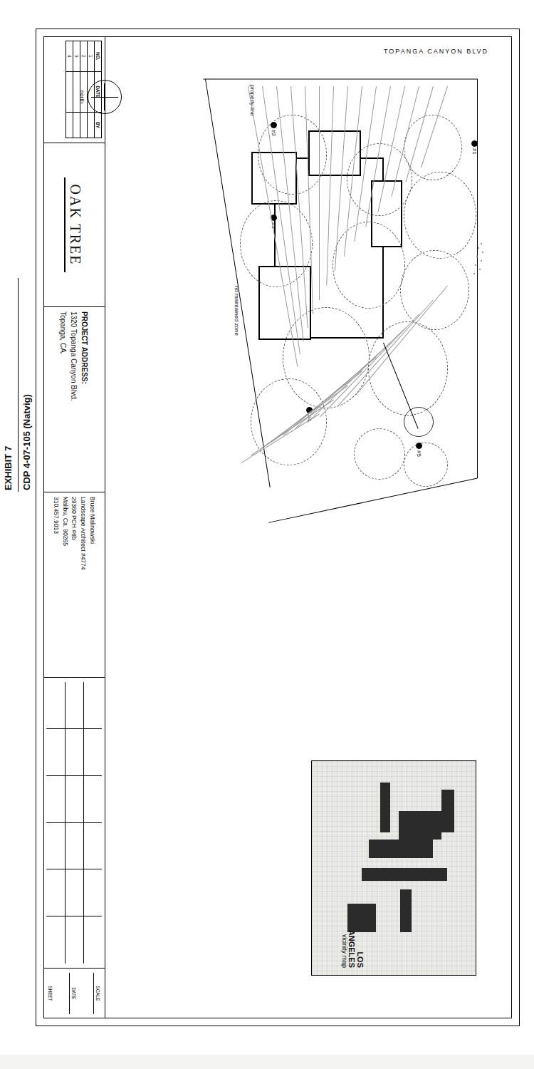EXHIBIT 7
CDP 4-07-105 (Natvig)
Oak Tree Locations
TOPANGA CANYON BLVD
property line
no maintained zone
driveway
#1
#5
#4
#2
#3
north
LOS
ANGELESvicinity map
| NO. | DATE | BY |
| --- | --- | --- |
| 1 | | |
| 2 | | |
| 3 | | |
| 4 | | |
OAK TREE
PROJECT ADDRESS:
1320 Topanga Canyon Blvd.
Topanga, CA.
Bruce Malinowski
Landscape Architect #4774
29360 PCH #6b
Malibu, Ca. 90265
310.457.9013
SCALE
DATE
SHEET
Exhibit 7 — CDP 4-07-105 (Natvig) — Oak Tree Locations
Sheet title: OAK TREE
Project address: 1320 Topanga Canyon Blvd., Topanga, CA.
Prepared by: Bruce Malinowski, Landscape Architect #4774, 29360 PCH #6b, Malibu, Ca. 90265, 310.457.9013
Plan annotations: TOPANGA CANYON BLVD; property line; driveway; no maintained zone; north; vicinity map; LOS ANGELES.
Tree tags shown on plan: #1, #2, #3, #4, #5.
Title block columns: NO., DATE, BY; SCALE; DATE; SHEET.